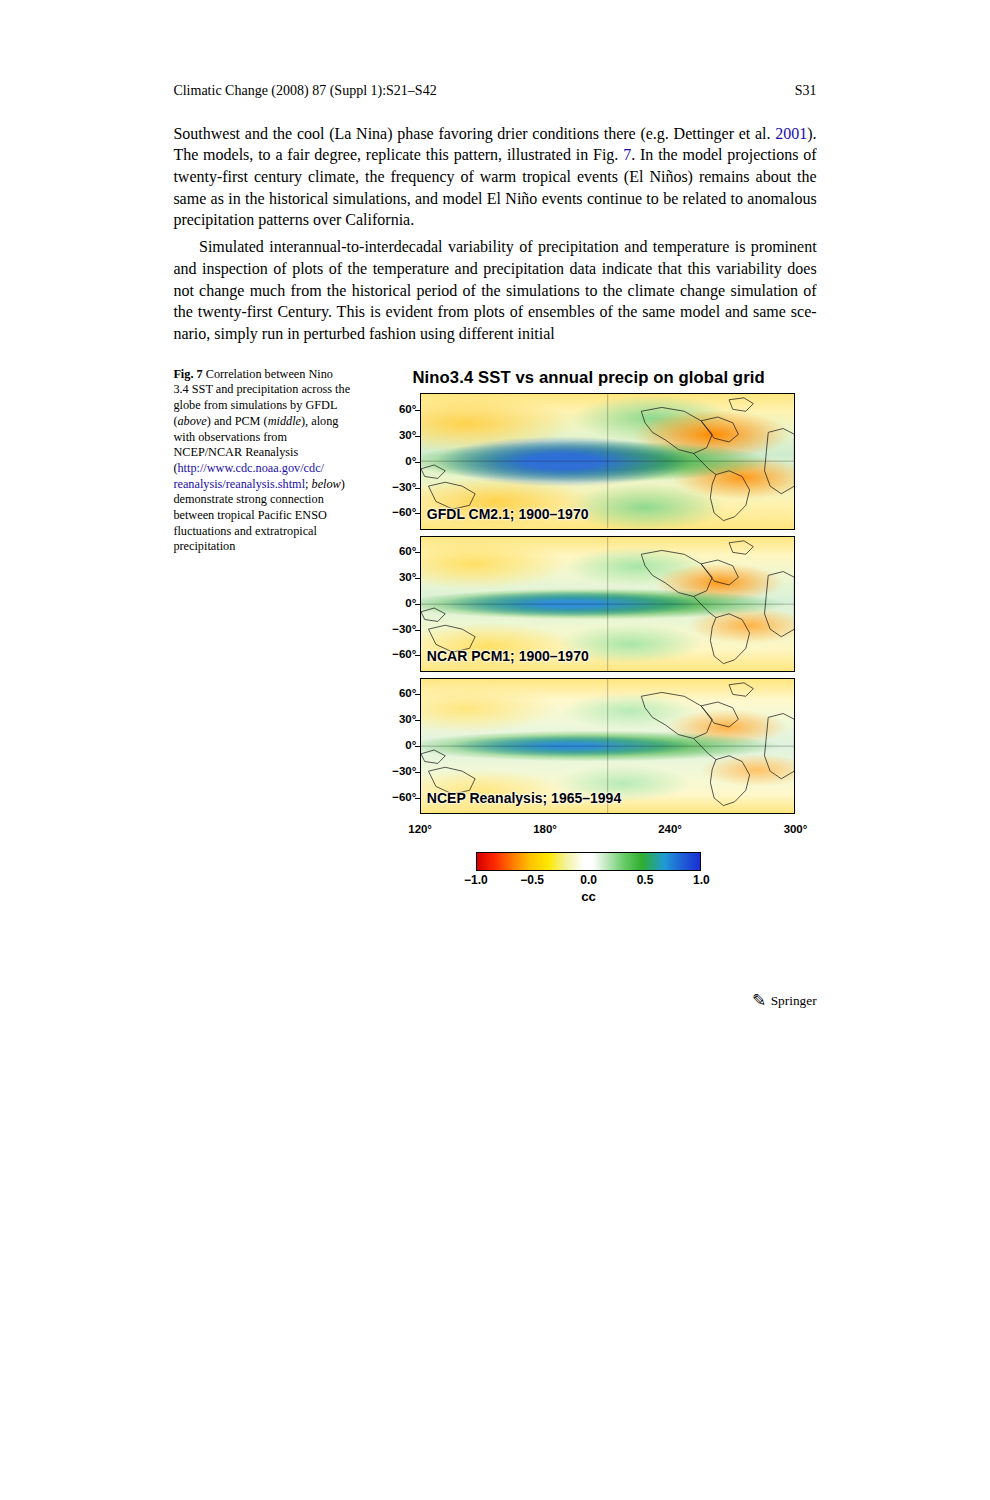Climatic Change (2008) 87 (Suppl 1):S21–S42
S31
Southwest and the cool (La Nina) phase favoring drier conditions there (e.g. Dettinger et al. 2001). The models, to a fair degree, replicate this pattern, illustrated in Fig. 7. In the model projections of twenty-first century climate, the frequency of warm tropical events (El Niños) remains about the same as in the historical simulations, and model El Niño events continue to be related to anomalous precipitation patterns over California.
Simulated interannual-to-interdecadal variability of precipitation and temperature is prominent and inspection of plots of the temperature and precipitation data indicate that this variability does not change much from the historical period of the simulations to the climate change simulation of the twenty-first Century. This is evident from plots of ensembles of the same model and same scenario, simply run in perturbed fashion using different initial
Fig. 7 Correlation between Nino 3.4 SST and precipitation across the globe from simulations by GFDL (above) and PCM (middle), along with observations from NCEP/NCAR Reanalysis (http://www.cdc.noaa.gov/cdc/
reanalysis/reanalysis.shtml; below) demonstrate strong connection between tropical Pacific ENSO fluctuations and extratropical precipitation
Nino3.4 SST vs annual precip on global grid
60° 30° 0° −30° −60°
GFDL CM2.1; 1900–1970
60° 30° 0° −30° −60°
NCAR PCM1; 1900–1970
60° 30° 0° −30° −60°
NCEP Reanalysis; 1965–1994
120° 180° 240° 300°
−1.0 −0.5 0.0 0.5 1.0
cc
✎ Springer